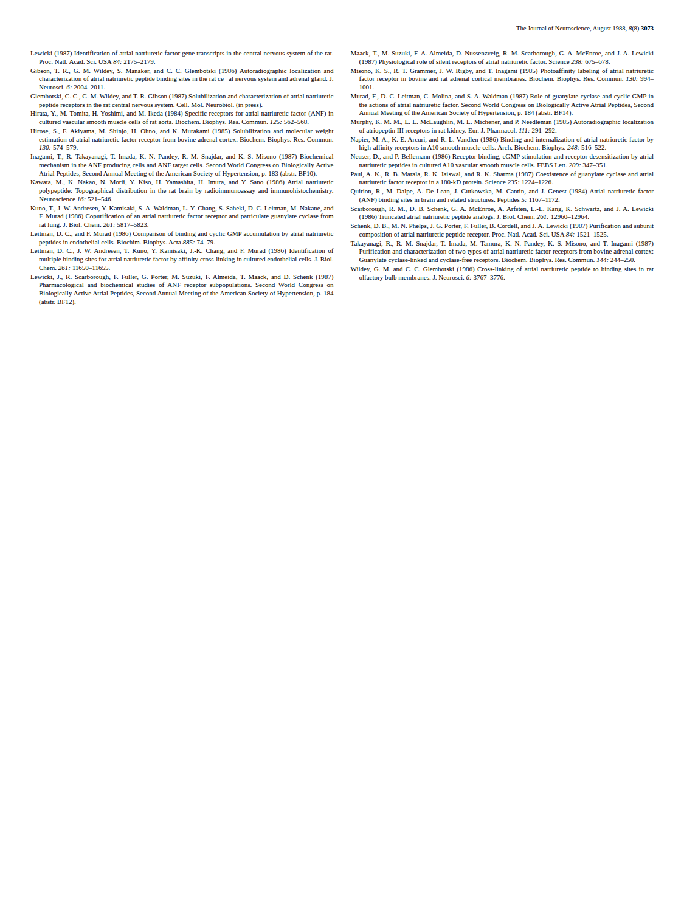The Journal of Neuroscience, August 1988, 8(8) 3073
Lewicki (1987) Identification of atrial natriuretic factor gene transcripts in the central nervous system of the rat. Proc. Natl. Acad. Sci. USA 84: 2175–2179.
Gibson, T. R., G. M. Wildey, S. Manaker, and C. C. Glembotski (1986) Autoradiographic localization and characterization of atrial natriuretic peptide binding sites in the rat ce al nervous system and adrenal gland. J. Neurosci. 6: 2004–2011.
Glembotski, C. C., G. M. Wildey, and T. R. Gibson (1987) Solubilization and characterization of atrial natriuretic peptide receptors in the rat central nervous system. Cell. Mol. Neurobiol. (in press).
Hirata, Y., M. Tomita, H. Yoshimi, and M. Ikeda (1984) Specific receptors for atrial natriuretic factor (ANF) in cultured vascular smooth muscle cells of rat aorta. Biochem. Biophys. Res. Commun. 125: 562–568.
Hirose, S., F. Akiyama, M. Shinjo, H. Ohno, and K. Murakami (1985) Solubilization and molecular weight estimation of atrial natriuretic factor receptor from bovine adrenal cortex. Biochem. Biophys. Res. Commun. 130: 574–579.
Inagami, T., R. Takayanagi, T. Imada, K. N. Pandey, R. M. Snajdar, and K. S. Misono (1987) Biochemical mechanism in the ANF producing cells and ANF target cells. Second World Congress on Biologically Active Atrial Peptides, Second Annual Meeting of the American Society of Hypertension, p. 183 (abstr. BF10).
Kawata, M., K. Nakao, N. Morii, Y. Kiso, H. Yamashita, H. Imura, and Y. Sano (1986) Atrial natriuretic polypeptide: Topographical distribution in the rat brain by radioimmunoassay and immunohistochemistry. Neuroscience 16: 521–546.
Kuno, T., J. W. Andresen, Y. Kamisaki, S. A. Waldman, L. Y. Chang, S. Saheki, D. C. Leitman, M. Nakane, and F. Murad (1986) Copurification of an atrial natriuretic factor receptor and particulate guanylate cyclase from rat lung. J. Biol. Chem. 261: 5817–5823.
Leitman, D. C., and F. Murad (1986) Comparison of binding and cyclic GMP accumulation by atrial natriuretic peptides in endothelial cells. Biochim. Biophys. Acta 885: 74–79.
Leitman, D. C., J. W. Andresen, T. Kuno, Y. Kamisaki, J.-K. Chang, and F. Murad (1986) Identification of multiple binding sites for atrial natriuretic factor by affinity cross-linking in cultured endothelial cells. J. Biol. Chem. 261: 11650–11655.
Lewicki, J., R. Scarborough, F. Fuller, G. Porter, M. Suzuki, F. Almeida, T. Maack, and D. Schenk (1987) Pharmacological and biochemical studies of ANF receptor subpopulations. Second World Congress on Biologically Active Atrial Peptides, Second Annual Meeting of the American Society of Hypertension, p. 184 (abstr. BF12).
Maack, T., M. Suzuki, F. A. Almeida, D. Nussenzveig, R. M. Scarborough, G. A. McEnroe, and J. A. Lewicki (1987) Physiological role of silent receptors of atrial natriuretic factor. Science 238: 675–678.
Misono, K. S., R. T. Grammer, J. W. Rigby, and T. Inagami (1985) Photoaffinity labeling of atrial natriuretic factor receptor in bovine and rat adrenal cortical membranes. Biochem. Biophys. Res. Commun. 130: 994–1001.
Murad, F., D. C. Leitman, C. Molina, and S. A. Waldman (1987) Role of guanylate cyclase and cyclic GMP in the actions of atrial natriuretic factor. Second World Congress on Biologically Active Atrial Peptides, Second Annual Meeting of the American Society of Hypertension, p. 184 (abstr. BF14).
Murphy, K. M. M., L. L. McLaughlin, M. L. Michener, and P. Needleman (1985) Autoradiographic localization of atriopeptin III receptors in rat kidney. Eur. J. Pharmacol. 111: 291–292.
Napier, M. A., K. E. Arcuri, and R. L. Vandlen (1986) Binding and internalization of atrial natriuretic factor by high-affinity receptors in A10 smooth muscle cells. Arch. Biochem. Biophys. 248: 516–522.
Neuser, D., and P. Bellemann (1986) Receptor binding, cGMP stimulation and receptor desensitization by atrial natriuretic peptides in cultured A10 vascular smooth muscle cells. FEBS Lett. 209: 347–351.
Paul, A. K., R. B. Marala, R. K. Jaiswal, and R. K. Sharma (1987) Coexistence of guanylate cyclase and atrial natriuretic factor receptor in a 180-kD protein. Science 235: 1224–1226.
Quirion, R., M. Dalpe, A. De Lean, J. Gutkowska, M. Cantin, and J. Genest (1984) Atrial natriuretic factor (ANF) binding sites in brain and related structures. Peptides 5: 1167–1172.
Scarborough, R. M., D. B. Schenk, G. A. McEnroe, A. Arfsten, L.-L. Kang, K. Schwartz, and J. A. Lewicki (1986) Truncated atrial natriuretic peptide analogs. J. Biol. Chem. 261: 12960–12964.
Schenk, D. B., M. N. Phelps, J. G. Porter, F. Fuller, B. Cordell, and J. A. Lewicki (1987) Purification and subunit composition of atrial natriuretic peptide receptor. Proc. Natl. Acad. Sci. USA 84: 1521–1525.
Takayanagi, R., R. M. Snajdar, T. Imada, M. Tamura, K. N. Pandey, K. S. Misono, and T. Inagami (1987) Purification and characterization of two types of atrial natriuretic factor receptors from bovine adrenal cortex: Guanylate cyclase-linked and cyclase-free receptors. Biochem. Biophys. Res. Commun. 144: 244–250.
Wildey, G. M. and C. C. Glembotski (1986) Cross-linking of atrial natriuretic peptide to binding sites in rat olfactory bulb membranes. J. Neurosci. 6: 3767–3776.